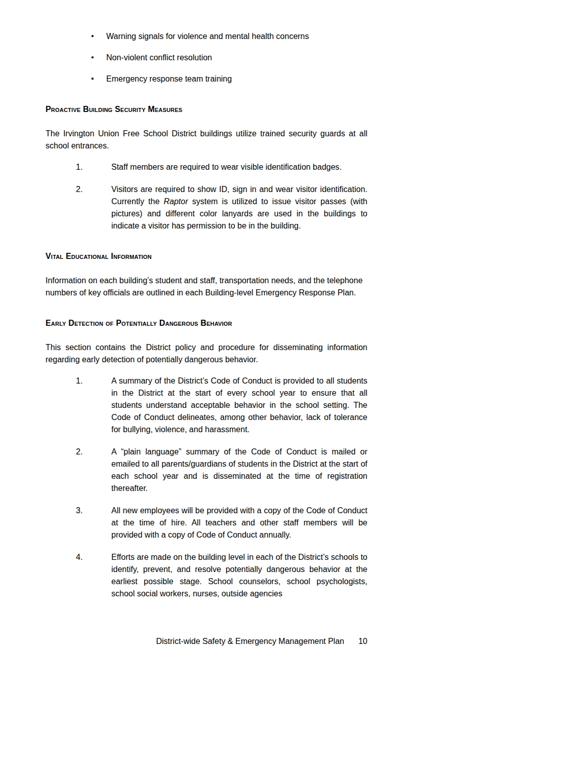Warning signals for violence and mental health concerns
Non-violent conflict resolution
Emergency response team training
Proactive Building Security Measures
The Irvington Union Free School District buildings utilize trained security guards at all school entrances.
Staff members are required to wear visible identification badges.
Visitors are required to show ID, sign in and wear visitor identification. Currently the Raptor system is utilized to issue visitor passes (with pictures) and different color lanyards are used in the buildings to indicate a visitor has permission to be in the building.
Vital Educational Information
Information on each building’s student and staff, transportation needs, and the telephone numbers of key officials are outlined in each Building-level Emergency Response Plan.
Early Detection of Potentially Dangerous Behavior
This section contains the District policy and procedure for disseminating information regarding early detection of potentially dangerous behavior.
A summary of the District’s Code of Conduct is provided to all students in the District at the start of every school year to ensure that all students understand acceptable behavior in the school setting. The Code of Conduct delineates, among other behavior, lack of tolerance for bullying, violence, and harassment.
A “plain language” summary of the Code of Conduct is mailed or emailed to all parents/guardians of students in the District at the start of each school year and is disseminated at the time of registration thereafter.
All new employees will be provided with a copy of the Code of Conduct at the time of hire. All teachers and other staff members will be provided with a copy of Code of Conduct annually.
Efforts are made on the building level in each of the District’s schools to identify, prevent, and resolve potentially dangerous behavior at the earliest possible stage. School counselors, school psychologists, school social workers, nurses, outside agencies
District-wide Safety & Emergency Management Plan10